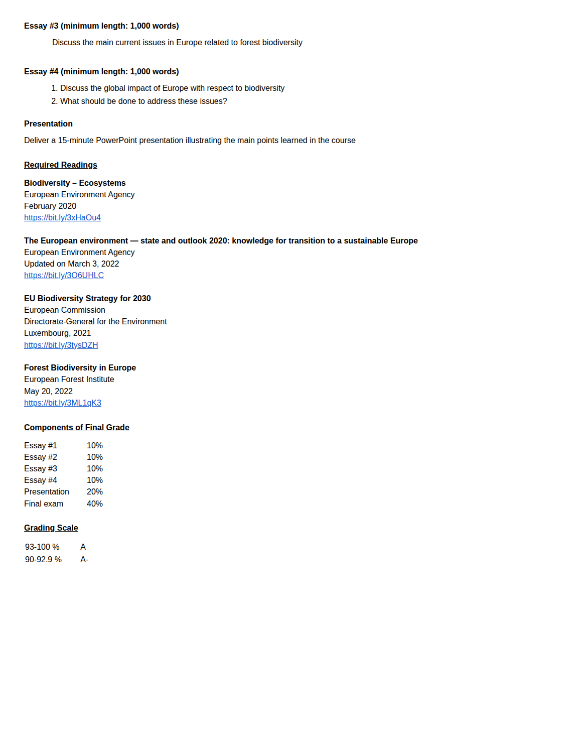Essay #3 (minimum length: 1,000 words)
Discuss the main current issues in Europe related to forest biodiversity
Essay #4 (minimum length: 1,000 words)
Discuss the global impact of Europe with respect to biodiversity
What should be done to address these issues?
Presentation
Deliver a 15-minute PowerPoint presentation illustrating the main points learned in the course
Required Readings
Biodiversity – Ecosystems
European Environment Agency
February 2020
https://bit.ly/3xHaOu4
The European environment — state and outlook 2020: knowledge for transition to a sustainable Europe
European Environment Agency
Updated on March 3, 2022
https://bit.ly/3O6UHLC
EU Biodiversity Strategy for 2030
European Commission
Directorate-General for the Environment
Luxembourg, 2021
https://bit.ly/3tysDZH
Forest Biodiversity in Europe
European Forest Institute
May 20, 2022
https://bit.ly/3ML1qK3
Components of Final Grade
| Essay #1 | 10% |
| Essay #2 | 10% |
| Essay #3 | 10% |
| Essay #4 | 10% |
| Presentation | 20% |
| Final exam | 40% |
Grading Scale
| 93-100 % | A |
| 90-92.9 % | A- |